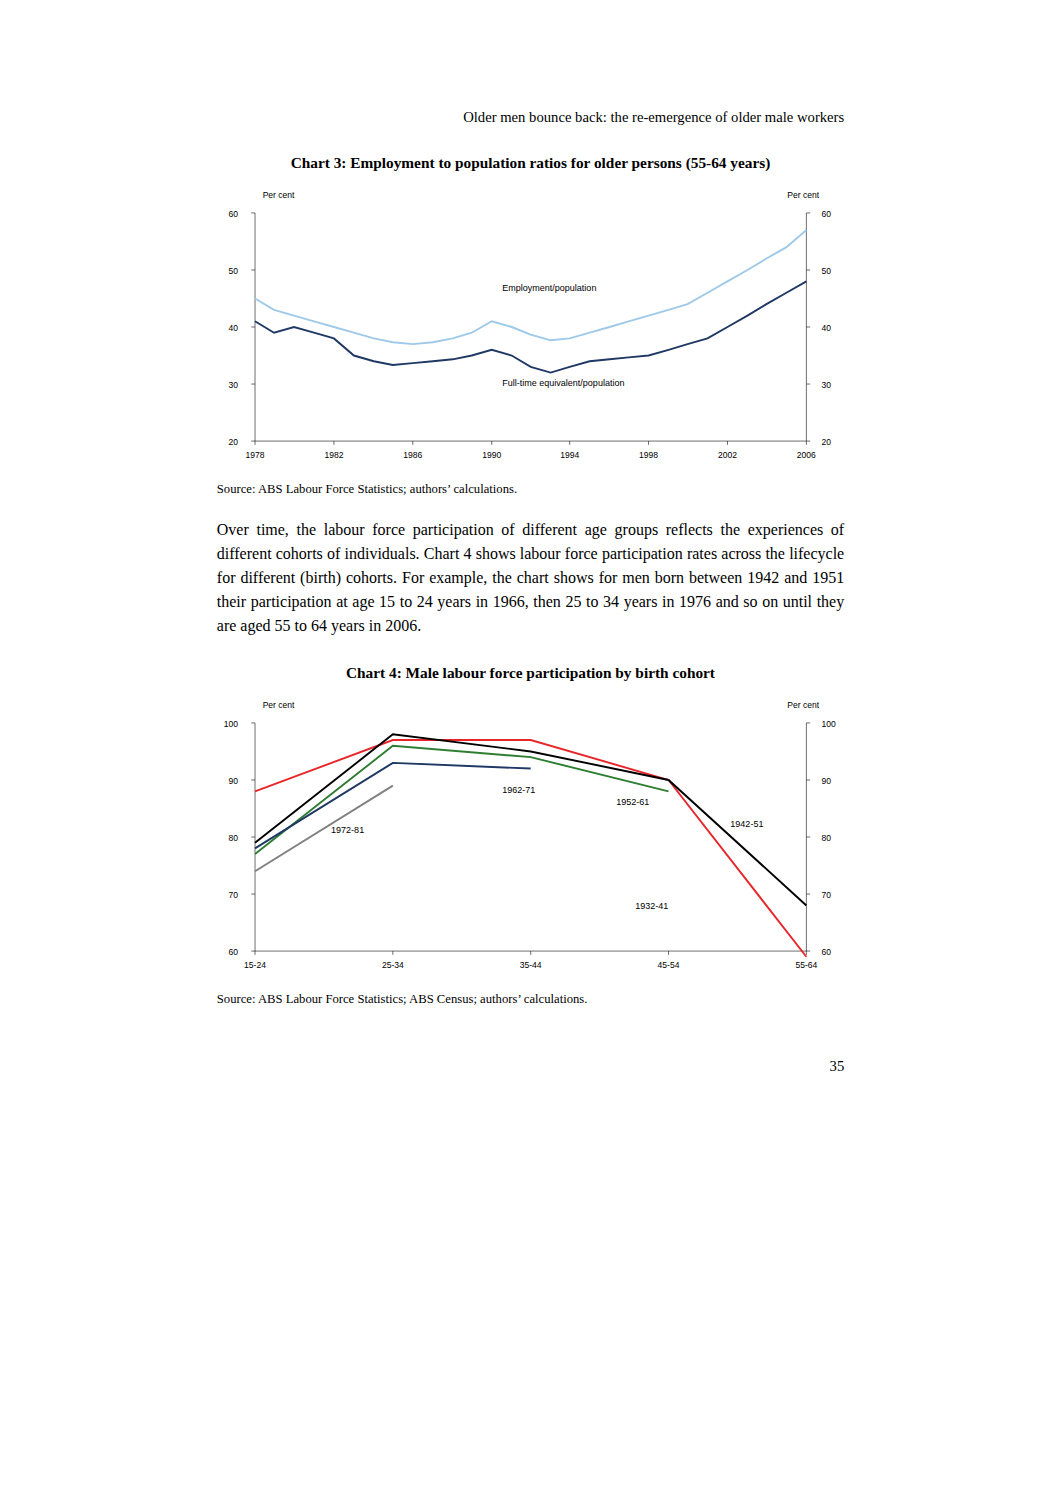Older men bounce back: the re-emergence of older male workers
Chart 3: Employment to population ratios for older persons (55-64 years)
Per cent Per cent 60 50 40 30 20 60 50 40 30 20 1978 1982 1986 1990 1994 1998 2002 2006 Employment/population Full-time equivalent/population
Source: ABS Labour Force Statistics; authors’ calculations.
Over time, the labour force participation of different age groups reflects the experiences of different cohorts of individuals. Chart 4 shows labour force participation rates across the lifecycle for different (birth) cohorts. For example, the chart shows for men born between 1942 and 1951 their participation at age 15 to 24 years in 1966, then 25 to 34 years in 1976 and so on until they are aged 55 to 64 years in 2006.
Chart 4: Male labour force participation by birth cohort
Per cent Per cent 100 90 80 70 60 100 90 80 70 60 15-24 25-34 35-44 45-54 55-64 1962-71 1952-61 1942-51 1932-41 1972-81
Source: ABS Labour Force Statistics; ABS Census; authors’ calculations.
35